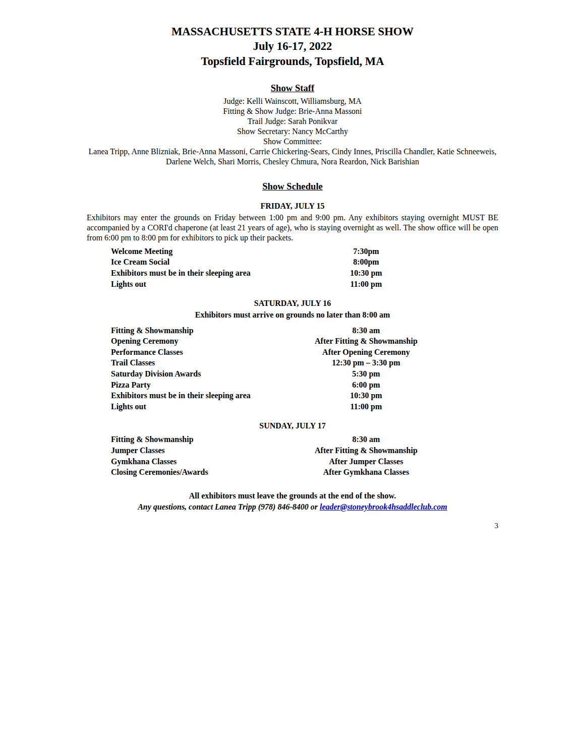MASSACHUSETTS STATE 4-H HORSE SHOW
July 16-17, 2022
Topsfield Fairgrounds, Topsfield, MA
Show Staff
Judge: Kelli Wainscott, Williamsburg, MA
Fitting & Show Judge: Brie-Anna Massoni
Trail Judge: Sarah Ponikvar
Show Secretary: Nancy McCarthy
Show Committee:
Lanea Tripp, Anne Blizniak, Brie-Anna Massoni, Carrie Chickering-Sears, Cindy Innes, Priscilla Chandler, Katie Schneeweis, Darlene Welch, Shari Morris, Chesley Chmura, Nora Reardon, Nick Barishian
Show Schedule
FRIDAY, JULY 15
Exhibitors may enter the grounds on Friday between 1:00 pm and 9:00 pm. Any exhibitors staying overnight MUST BE accompanied by a CORI'd chaperone (at least 21 years of age), who is staying overnight as well. The show office will be open from 6:00 pm to 8:00 pm for exhibitors to pick up their packets.
| Welcome Meeting | 7:30pm |
| Ice Cream Social | 8:00pm |
| Exhibitors must be in their sleeping area | 10:30 pm |
| Lights out | 11:00 pm |
SATURDAY, JULY 16
Exhibitors must arrive on grounds no later than 8:00 am
| Fitting & Showmanship | 8:30 am |
| Opening Ceremony | After Fitting & Showmanship |
| Performance Classes | After Opening Ceremony |
| Trail Classes | 12:30 pm – 3:30 pm |
| Saturday Division Awards | 5:30 pm |
| Pizza Party | 6:00 pm |
| Exhibitors must be in their sleeping area | 10:30 pm |
| Lights out | 11:00 pm |
SUNDAY, JULY 17
| Fitting & Showmanship | 8:30 am |
| Jumper Classes | After Fitting & Showmanship |
| Gymkhana Classes | After Jumper Classes |
| Closing Ceremonies/Awards | After Gymkhana Classes |
All exhibitors must leave the grounds at the end of the show.
Any questions, contact Lanea Tripp (978) 846-8400 or leader@stoneybrook4hsaddleclub.com
3